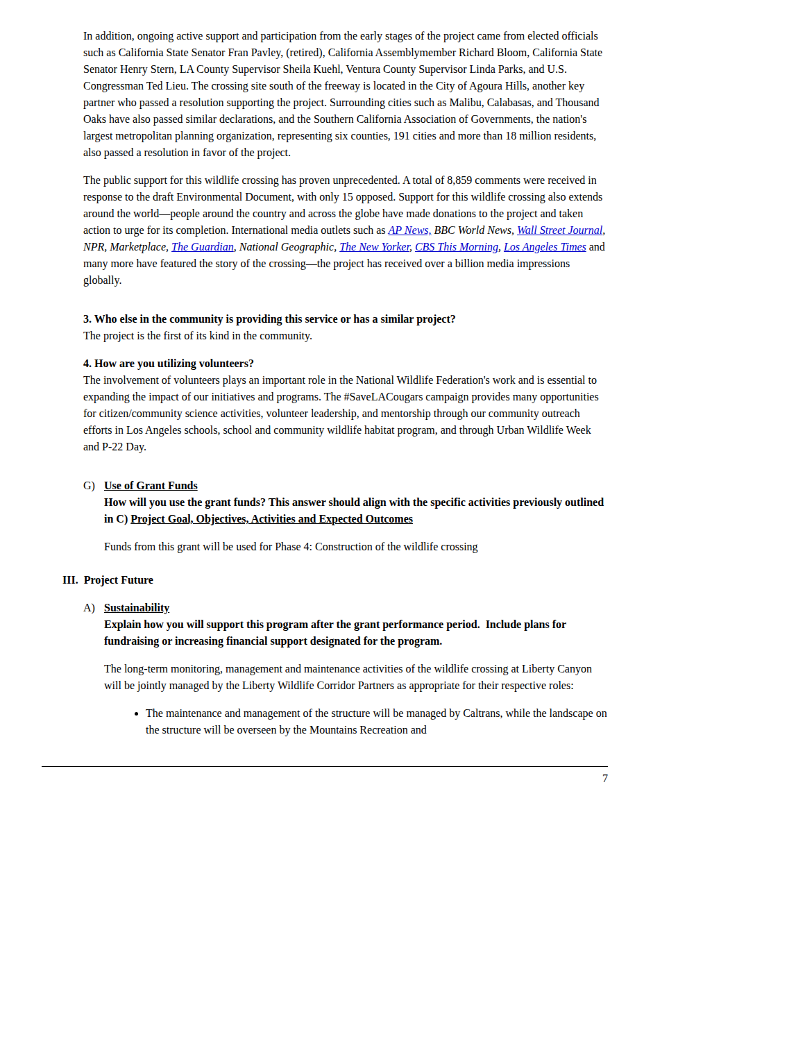In addition, ongoing active support and participation from the early stages of the project came from elected officials such as California State Senator Fran Pavley, (retired), California Assemblymember Richard Bloom, California State Senator Henry Stern, LA County Supervisor Sheila Kuehl, Ventura County Supervisor Linda Parks, and U.S. Congressman Ted Lieu. The crossing site south of the freeway is located in the City of Agoura Hills, another key partner who passed a resolution supporting the project. Surrounding cities such as Malibu, Calabasas, and Thousand Oaks have also passed similar declarations, and the Southern California Association of Governments, the nation's largest metropolitan planning organization, representing six counties, 191 cities and more than 18 million residents, also passed a resolution in favor of the project.
The public support for this wildlife crossing has proven unprecedented. A total of 8,859 comments were received in response to the draft Environmental Document, with only 15 opposed. Support for this wildlife crossing also extends around the world—people around the country and across the globe have made donations to the project and taken action to urge for its completion. International media outlets such as AP News, BBC World News, Wall Street Journal, NPR, Marketplace, The Guardian, National Geographic, The New Yorker, CBS This Morning, Los Angeles Times and many more have featured the story of the crossing—the project has received over a billion media impressions globally.
3. Who else in the community is providing this service or has a similar project?
The project is the first of its kind in the community.
4. How are you utilizing volunteers?
The involvement of volunteers plays an important role in the National Wildlife Federation's work and is essential to expanding the impact of our initiatives and programs. The #SaveLACougars campaign provides many opportunities for citizen/community science activities, volunteer leadership, and mentorship through our community outreach efforts in Los Angeles schools, school and community wildlife habitat program, and through Urban Wildlife Week and P-22 Day.
G) Use of Grant Funds
How will you use the grant funds? This answer should align with the specific activities previously outlined in C) Project Goal, Objectives, Activities and Expected Outcomes
Funds from this grant will be used for Phase 4: Construction of the wildlife crossing
III. Project Future
A) Sustainability
Explain how you will support this program after the grant performance period. Include plans for fundraising or increasing financial support designated for the program.
The long-term monitoring, management and maintenance activities of the wildlife crossing at Liberty Canyon will be jointly managed by the Liberty Wildlife Corridor Partners as appropriate for their respective roles:
The maintenance and management of the structure will be managed by Caltrans, while the landscape on the structure will be overseen by the Mountains Recreation and
7